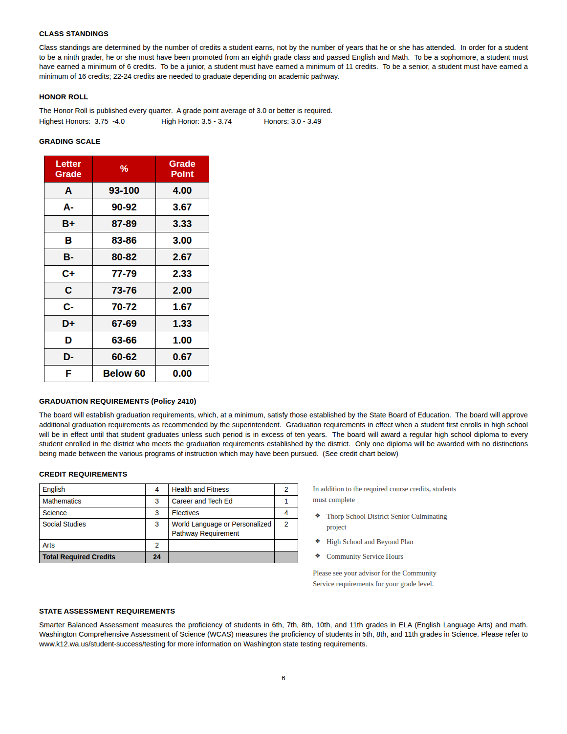CLASS STANDINGS
Class standings are determined by the number of credits a student earns, not by the number of years that he or she has attended. In order for a student to be a ninth grader, he or she must have been promoted from an eighth grade class and passed English and Math. To be a sophomore, a student must have earned a minimum of 6 credits. To be a junior, a student must have earned a minimum of 11 credits. To be a senior, a student must have earned a minimum of 16 credits; 22-24 credits are needed to graduate depending on academic pathway.
HONOR ROLL
The Honor Roll is published every quarter. A grade point average of 3.0 or better is required.
Highest Honors: 3.75 -4.0 High Honor: 3.5 - 3.74 Honors: 3.0 - 3.49
GRADING SCALE
| Letter Grade | % | Grade Point |
| --- | --- | --- |
| A | 93-100 | 4.00 |
| A- | 90-92 | 3.67 |
| B+ | 87-89 | 3.33 |
| B | 83-86 | 3.00 |
| B- | 80-82 | 2.67 |
| C+ | 77-79 | 2.33 |
| C | 73-76 | 2.00 |
| C- | 70-72 | 1.67 |
| D+ | 67-69 | 1.33 |
| D | 63-66 | 1.00 |
| D- | 60-62 | 0.67 |
| F | Below 60 | 0.00 |
GRADUATION REQUIREMENTS (Policy 2410)
The board will establish graduation requirements, which, at a minimum, satisfy those established by the State Board of Education. The board will approve additional graduation requirements as recommended by the superintendent. Graduation requirements in effect when a student first enrolls in high school will be in effect until that student graduates unless such period is in excess of ten years. The board will award a regular high school diploma to every student enrolled in the district who meets the graduation requirements established by the district. Only one diploma will be awarded with no distinctions being made between the various programs of instruction which may have been pursued. (See credit chart below)
CREDIT REQUIREMENTS
| English | 4 | Health and Fitness | 2 |
| Mathematics | 3 | Career and Tech Ed | 1 |
| Science | 3 | Electives | 4 |
| Social Studies | 3 | World Language or Personalized Pathway Requirement | 2 |
| Arts | 2 | | |
| Total Required Credits | 24 | | |
In addition to the required course credits, students must complete
Thorp School District Senior Culminating project
High School and Beyond Plan
Community Service Hours
Please see your advisor for the Community Service requirements for your grade level.
STATE ASSESSMENT REQUIREMENTS
Smarter Balanced Assessment measures the proficiency of students in 6th, 7th, 8th, 10th, and 11th grades in ELA (English Language Arts) and math. Washington Comprehensive Assessment of Science (WCAS) measures the proficiency of students in 5th, 8th, and 11th grades in Science. Please refer to www.k12.wa.us/student-success/testing for more information on Washington state testing requirements.
6